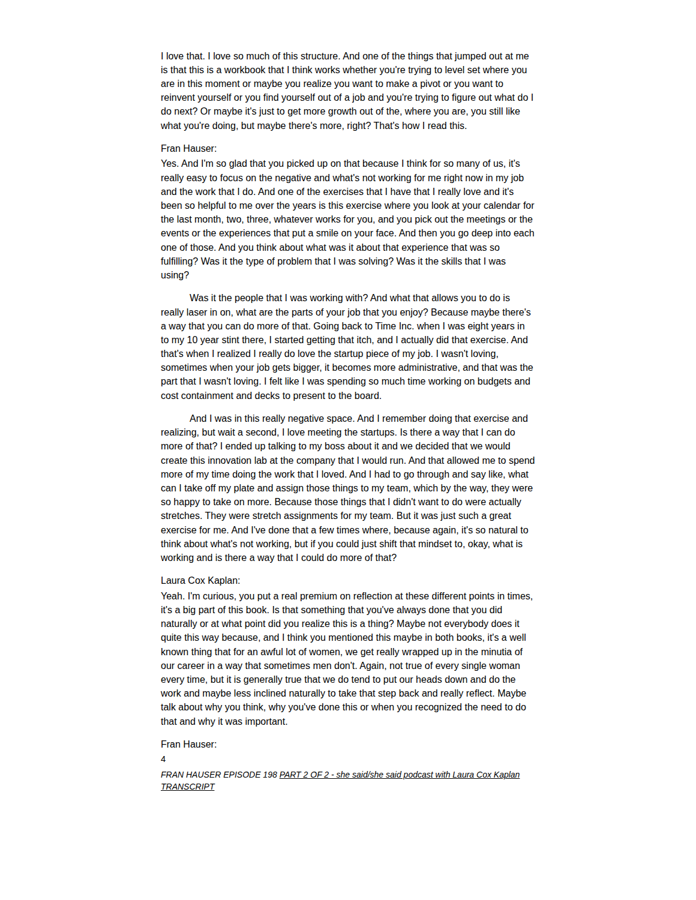I love that. I love so much of this structure. And one of the things that jumped out at me is that this is a workbook that I think works whether you're trying to level set where you are in this moment or maybe you realize you want to make a pivot or you want to reinvent yourself or you find yourself out of a job and you're trying to figure out what do I do next? Or maybe it's just to get more growth out of the, where you are, you still like what you're doing, but maybe there's more, right? That's how I read this.
Fran Hauser:
Yes. And I'm so glad that you picked up on that because I think for so many of us, it's really easy to focus on the negative and what's not working for me right now in my job and the work that I do. And one of the exercises that I have that I really love and it's been so helpful to me over the years is this exercise where you look at your calendar for the last month, two, three, whatever works for you, and you pick out the meetings or the events or the experiences that put a smile on your face. And then you go deep into each one of those. And you think about what was it about that experience that was so fulfilling? Was it the type of problem that I was solving? Was it the skills that I was using?
Was it the people that I was working with? And what that allows you to do is really laser in on, what are the parts of your job that you enjoy? Because maybe there's a way that you can do more of that. Going back to Time Inc. when I was eight years in to my 10 year stint there, I started getting that itch, and I actually did that exercise. And that's when I realized I really do love the startup piece of my job. I wasn't loving, sometimes when your job gets bigger, it becomes more administrative, and that was the part that I wasn't loving. I felt like I was spending so much time working on budgets and cost containment and decks to present to the board.
And I was in this really negative space. And I remember doing that exercise and realizing, but wait a second, I love meeting the startups. Is there a way that I can do more of that? I ended up talking to my boss about it and we decided that we would create this innovation lab at the company that I would run. And that allowed me to spend more of my time doing the work that I loved. And I had to go through and say like, what can I take off my plate and assign those things to my team, which by the way, they were so happy to take on more. Because those things that I didn't want to do were actually stretches. They were stretch assignments for my team. But it was just such a great exercise for me. And I've done that a few times where, because again, it's so natural to think about what's not working, but if you could just shift that mindset to, okay, what is working and is there a way that I could do more of that?
Laura Cox Kaplan:
Yeah. I'm curious, you put a real premium on reflection at these different points in times, it's a big part of this book. Is that something that you've always done that you did naturally or at what point did you realize this is a thing? Maybe not everybody does it quite this way because, and I think you mentioned this maybe in both books, it's a well known thing that for an awful lot of women, we get really wrapped up in the minutia of our career in a way that sometimes men don't. Again, not true of every single woman every time, but it is generally true that we do tend to put our heads down and do the work and maybe less inclined naturally to take that step back and really reflect. Maybe talk about why you think, why you've done this or when you recognized the need to do that and why it was important.
Fran Hauser:
4
FRAN HAUSER EPISODE 198 PART 2 OF 2 - she said/she said podcast with Laura Cox Kaplan TRANSCRIPT